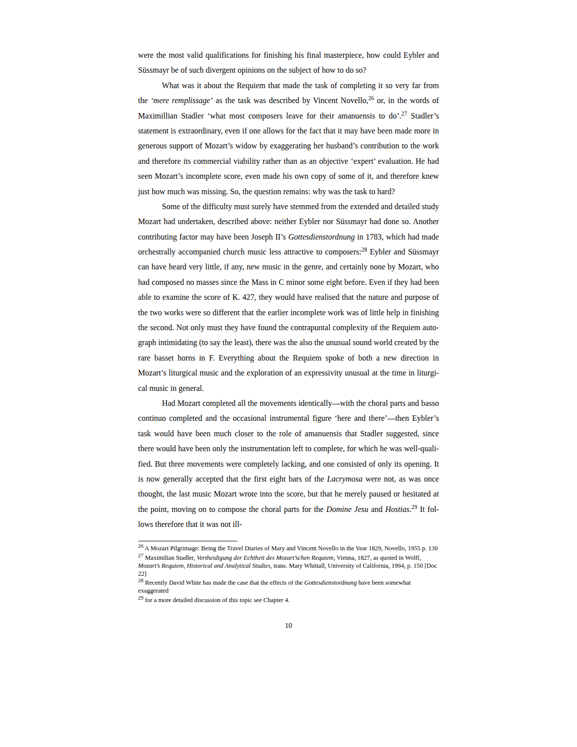were the most valid qualifications for finishing his final masterpiece, how could Eybler and Süssmayr be of such divergent opinions on the subject of how to do so?
What was it about the Requiem that made the task of completing it so very far from the ‘mere remplissage’ as the task was described by Vincent Novello,26 or, in the words of Maximillian Stadler ‘what most composers leave for their amanuensis to do’.27 Stadler’s statement is extraordinary, even if one allows for the fact that it may have been made more in generous support of Mozart’s widow by exaggerating her husband’s contribution to the work and therefore its commercial viability rather than as an objective ‘expert’ evaluation. He had seen Mozart’s incomplete score, even made his own copy of some of it, and therefore knew just how much was missing. So, the question remains: why was the task to hard?
Some of the difficulty must surely have stemmed from the extended and detailed study Mozart had undertaken, described above: neither Eybler nor Süssmayr had done so. Another contributing factor may have been Joseph II’s Gottesdienstordnung in 1783, which had made orchestrally accompanied church music less attractive to composers:28 Eybler and Süssmayr can have heard very little, if any, new music in the genre, and certainly none by Mozart, who had composed no masses since the Mass in C minor some eight before. Even if they had been able to examine the score of K. 427, they would have realised that the nature and purpose of the two works were so different that the earlier incomplete work was of little help in finishing the second. Not only must they have found the contrapuntal complexity of the Requiem autograph intimidating (to say the least), there was the also the unusual sound world created by the rare basset horns in F. Everything about the Requiem spoke of both a new direction in Mozart’s liturgical music and the exploration of an expressivity unusual at the time in liturgical music in general.
Had Mozart completed all the movements identically—with the choral parts and basso continuo completed and the occasional instrumental figure ‘here and there’—then Eybler’s task would have been much closer to the role of amanuensis that Stadler suggested, since there would have been only the instrumentation left to complete, for which he was well-qualified. But three movements were completely lacking, and one consisted of only its opening. It is now generally accepted that the first eight bars of the Lacrymosa were not, as was once thought, the last music Mozart wrote into the score, but that he merely paused or hesitated at the point, moving on to compose the choral parts for the Domine Jesu and Hostias.29 It follows therefore that it was not ill-
26 A Mozart Pilgrimage: Being the Travel Diaries of Mary and Vincent Novello in the Year 1829, Novello, 1955 p. 130
27 Maximilian Stadler, Vertheidigung der Echtheit des Mozart’schen Requiem, Vienna, 1827, as quoted in Wolff, Mozart’s Requiem, Historical and Analytical Studies, trans. Mary Whittall, University of California, 1994, p. 150 [Doc 22]
28 Recently David White has made the case that the effects of the Gottesdienstordnung have been somewhat exaggerated
29 for a more detailed discussion of this topic see Chapter 4.
10